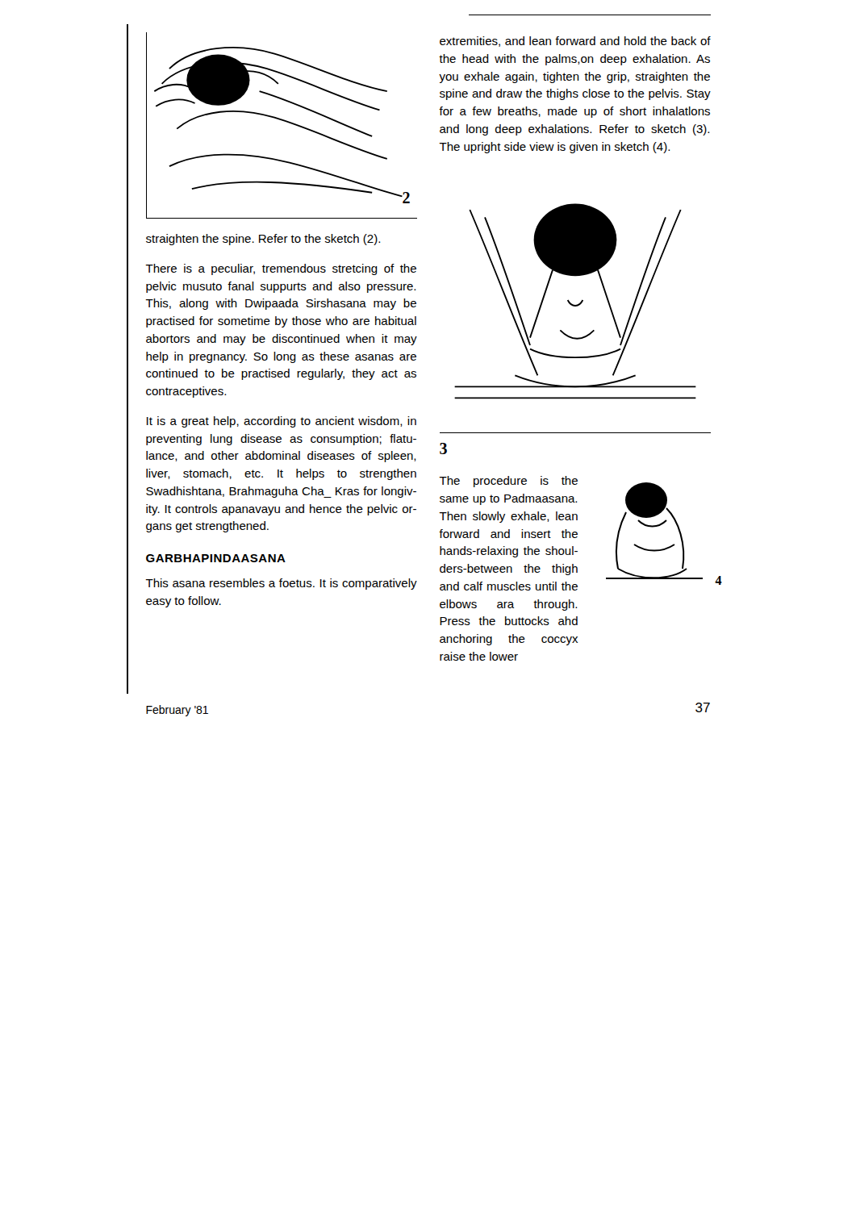2
straighten the spine. Refer to the sketch (2).
There is a peculiar, tremendous stretcing of the pelvic musuto fanal suppurts and also pressure. This, along with Dwipaada Sirshasana may be practised for sometime by those who are habitual abortors and may be discontinued when it may help in pregnancy. So long as these asanas are continued to be practised regularly, they act as contraceptives.
It is a great help, according to ancient wisdom, in preventing lung disease as consumption; flatulance, and other abdominal diseases of spleen, liver, stomach, etc. It helps to strengthen Swadhishtana, Brahmaguha Cha_ Kras for longivity. It controls apanavayu and hence the pelvic organs get strengthened.
Garbhapindaasana
This asana resembles a foetus. It is comparatively easy to follow.
extremities, and lean forward and hold the back of the head with the palms,on deep exhalation. As you exhale again, tighten the grip, straighten the spine and draw the thighs close to the pelvis. Stay for a few breaths, made up of short inhalatlons and long deep exhalations. Refer to sketch (3). The upright side view is given in sketch (4).
3
The procedure is the same up to Padmaasana. Then slowly exhale, lean forward and insert the hands-relaxing the shoulders-between the thigh and calf muscles until the elbows ara through. Press the buttocks ahd anchoring the coccyx raise the lower
4
February '81 37